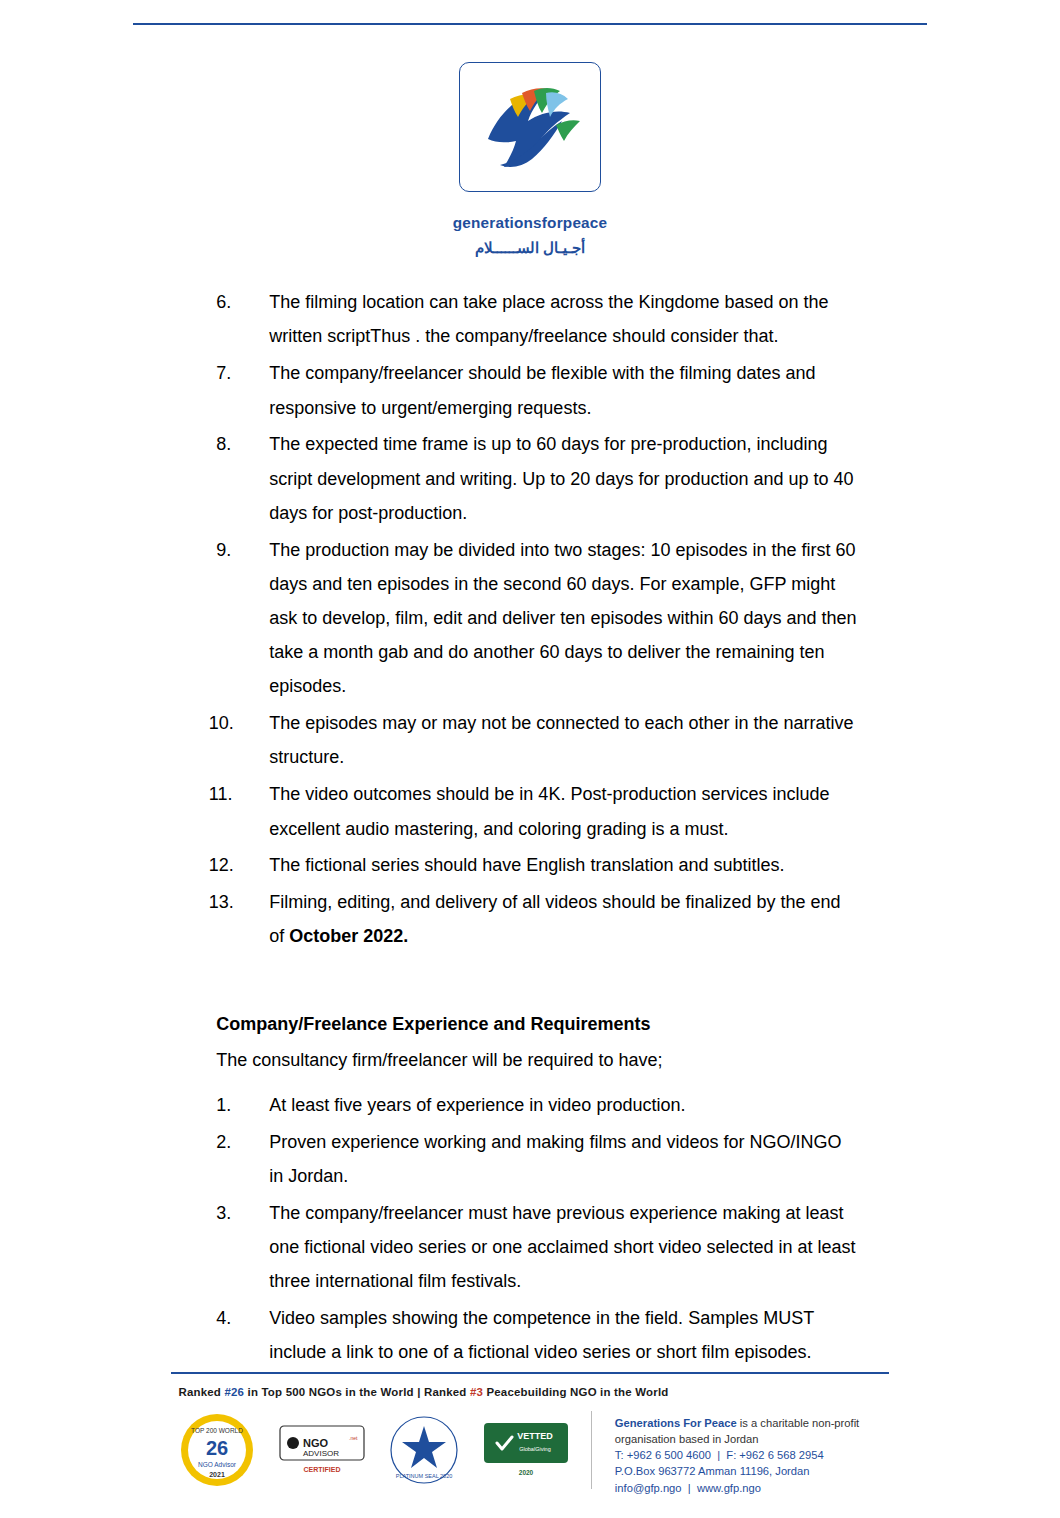generations forpeace
أجـيـال الســــــلام
6. The filming location can take place across the Kingdome based on the written scriptThus . the company/freelance should consider that.
7. The company/freelancer should be flexible with the filming dates and responsive to urgent/emerging requests.
8. The expected time frame is up to 60 days for pre-production, including script development and writing. Up to 20 days for production and up to 40 days for post-production.
9. The production may be divided into two stages: 10 episodes in the first 60 days and ten episodes in the second 60 days. For example, GFP might ask to develop, film, edit and deliver ten episodes within 60 days and then take a month gab and do another 60 days to deliver the remaining ten episodes.
10. The episodes may or may not be connected to each other in the narrative structure.
11. The video outcomes should be in 4K. Post-production services include excellent audio mastering, and coloring grading is a must.
12. The fictional series should have English translation and subtitles.
13. Filming, editing, and delivery of all videos should be finalized by the end of October 2022.
Company/Freelance Experience and Requirements
The consultancy firm/freelancer will be required to have;
1. At least five years of experience in video production.
2. Proven experience working and making films and videos for NGO/INGO in Jordan.
3. The company/freelancer must have previous experience making at least one fictional video series or one acclaimed short video selected in at least three international film festivals.
4. Video samples showing the competence in the field. Samples MUST include a link to one of a fictional video series or short film episodes.
Ranked #26 in Top 500 NGOs in the World | Ranked #3 Peacebuilding NGO in the World
TOP 200 WORLD 26 NGO Advisor 2021
NGO ADVISOR .net CERTIFIED
PLATINUM SEAL 2020
VETTED GlobalGiving 2020
Generations For Peace is a charitable non-profit organisation based in Jordan
T: +962 6 500 4600 | F: +962 6 568 2954
P.O.Box 963772 Amman 11196, Jordan
info@gfp.ngo | www.gfp.ngo